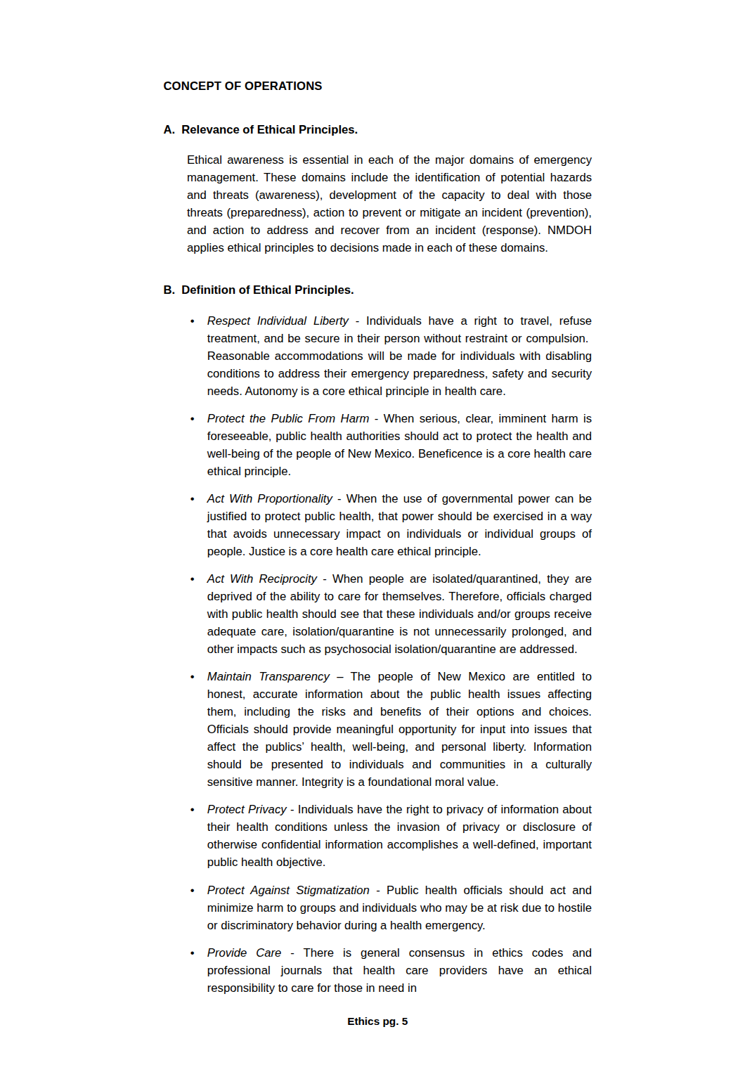CONCEPT OF OPERATIONS
A. Relevance of Ethical Principles.
Ethical awareness is essential in each of the major domains of emergency management. These domains include the identification of potential hazards and threats (awareness), development of the capacity to deal with those threats (preparedness), action to prevent or mitigate an incident (prevention), and action to address and recover from an incident (response). NMDOH applies ethical principles to decisions made in each of these domains.
B. Definition of Ethical Principles.
Respect Individual Liberty - Individuals have a right to travel, refuse treatment, and be secure in their person without restraint or compulsion. Reasonable accommodations will be made for individuals with disabling conditions to address their emergency preparedness, safety and security needs. Autonomy is a core ethical principle in health care.
Protect the Public From Harm - When serious, clear, imminent harm is foreseeable, public health authorities should act to protect the health and well-being of the people of New Mexico. Beneficence is a core health care ethical principle.
Act With Proportionality - When the use of governmental power can be justified to protect public health, that power should be exercised in a way that avoids unnecessary impact on individuals or individual groups of people. Justice is a core health care ethical principle.
Act With Reciprocity - When people are isolated/quarantined, they are deprived of the ability to care for themselves. Therefore, officials charged with public health should see that these individuals and/or groups receive adequate care, isolation/quarantine is not unnecessarily prolonged, and other impacts such as psychosocial isolation/quarantine are addressed.
Maintain Transparency – The people of New Mexico are entitled to honest, accurate information about the public health issues affecting them, including the risks and benefits of their options and choices. Officials should provide meaningful opportunity for input into issues that affect the publics’ health, well-being, and personal liberty. Information should be presented to individuals and communities in a culturally sensitive manner. Integrity is a foundational moral value.
Protect Privacy - Individuals have the right to privacy of information about their health conditions unless the invasion of privacy or disclosure of otherwise confidential information accomplishes a well-defined, important public health objective.
Protect Against Stigmatization - Public health officials should act and minimize harm to groups and individuals who may be at risk due to hostile or discriminatory behavior during a health emergency.
Provide Care - There is general consensus in ethics codes and professional journals that health care providers have an ethical responsibility to care for those in need in
Ethics pg. 5